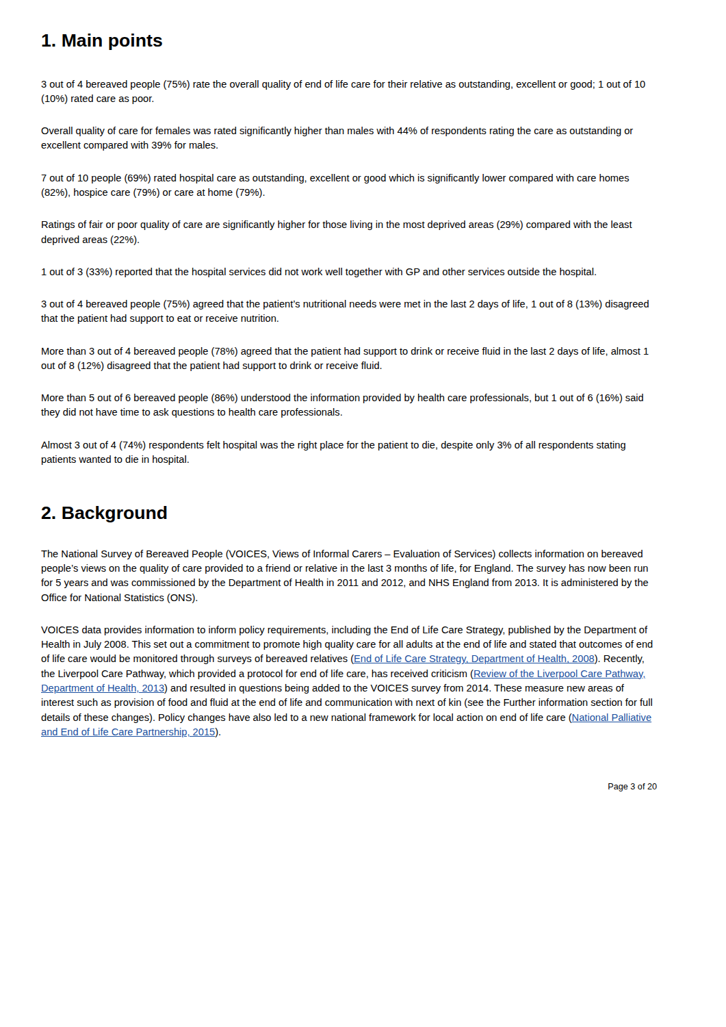1. Main points
3 out of 4 bereaved people (75%) rate the overall quality of end of life care for their relative as outstanding, excellent or good; 1 out of 10 (10%) rated care as poor.
Overall quality of care for females was rated significantly higher than males with 44% of respondents rating the care as outstanding or excellent compared with 39% for males.
7 out of 10 people (69%) rated hospital care as outstanding, excellent or good which is significantly lower compared with care homes (82%), hospice care (79%) or care at home (79%).
Ratings of fair or poor quality of care are significantly higher for those living in the most deprived areas (29%) compared with the least deprived areas (22%).
1 out of 3 (33%) reported that the hospital services did not work well together with GP and other services outside the hospital.
3 out of 4 bereaved people (75%) agreed that the patient’s nutritional needs were met in the last 2 days of life, 1 out of 8 (13%) disagreed that the patient had support to eat or receive nutrition.
More than 3 out of 4 bereaved people (78%) agreed that the patient had support to drink or receive fluid in the last 2 days of life, almost 1 out of 8 (12%) disagreed that the patient had support to drink or receive fluid.
More than 5 out of 6 bereaved people (86%) understood the information provided by health care professionals, but 1 out of 6 (16%) said they did not have time to ask questions to health care professionals.
Almost 3 out of 4 (74%) respondents felt hospital was the right place for the patient to die, despite only 3% of all respondents stating patients wanted to die in hospital.
2. Background
The National Survey of Bereaved People (VOICES, Views of Informal Carers – Evaluation of Services) collects information on bereaved people’s views on the quality of care provided to a friend or relative in the last 3 months of life, for England. The survey has now been run for 5 years and was commissioned by the Department of Health in 2011 and 2012, and NHS England from 2013. It is administered by the Office for National Statistics (ONS).
VOICES data provides information to inform policy requirements, including the End of Life Care Strategy, published by the Department of Health in July 2008. This set out a commitment to promote high quality care for all adults at the end of life and stated that outcomes of end of life care would be monitored through surveys of bereaved relatives (End of Life Care Strategy, Department of Health, 2008). Recently, the Liverpool Care Pathway, which provided a protocol for end of life care, has received criticism (Review of the Liverpool Care Pathway, Department of Health, 2013) and resulted in questions being added to the VOICES survey from 2014. These measure new areas of interest such as provision of food and fluid at the end of life and communication with next of kin (see the Further information section for full details of these changes). Policy changes have also led to a new national framework for local action on end of life care (National Palliative and End of Life Care Partnership, 2015).
Page 3 of 20